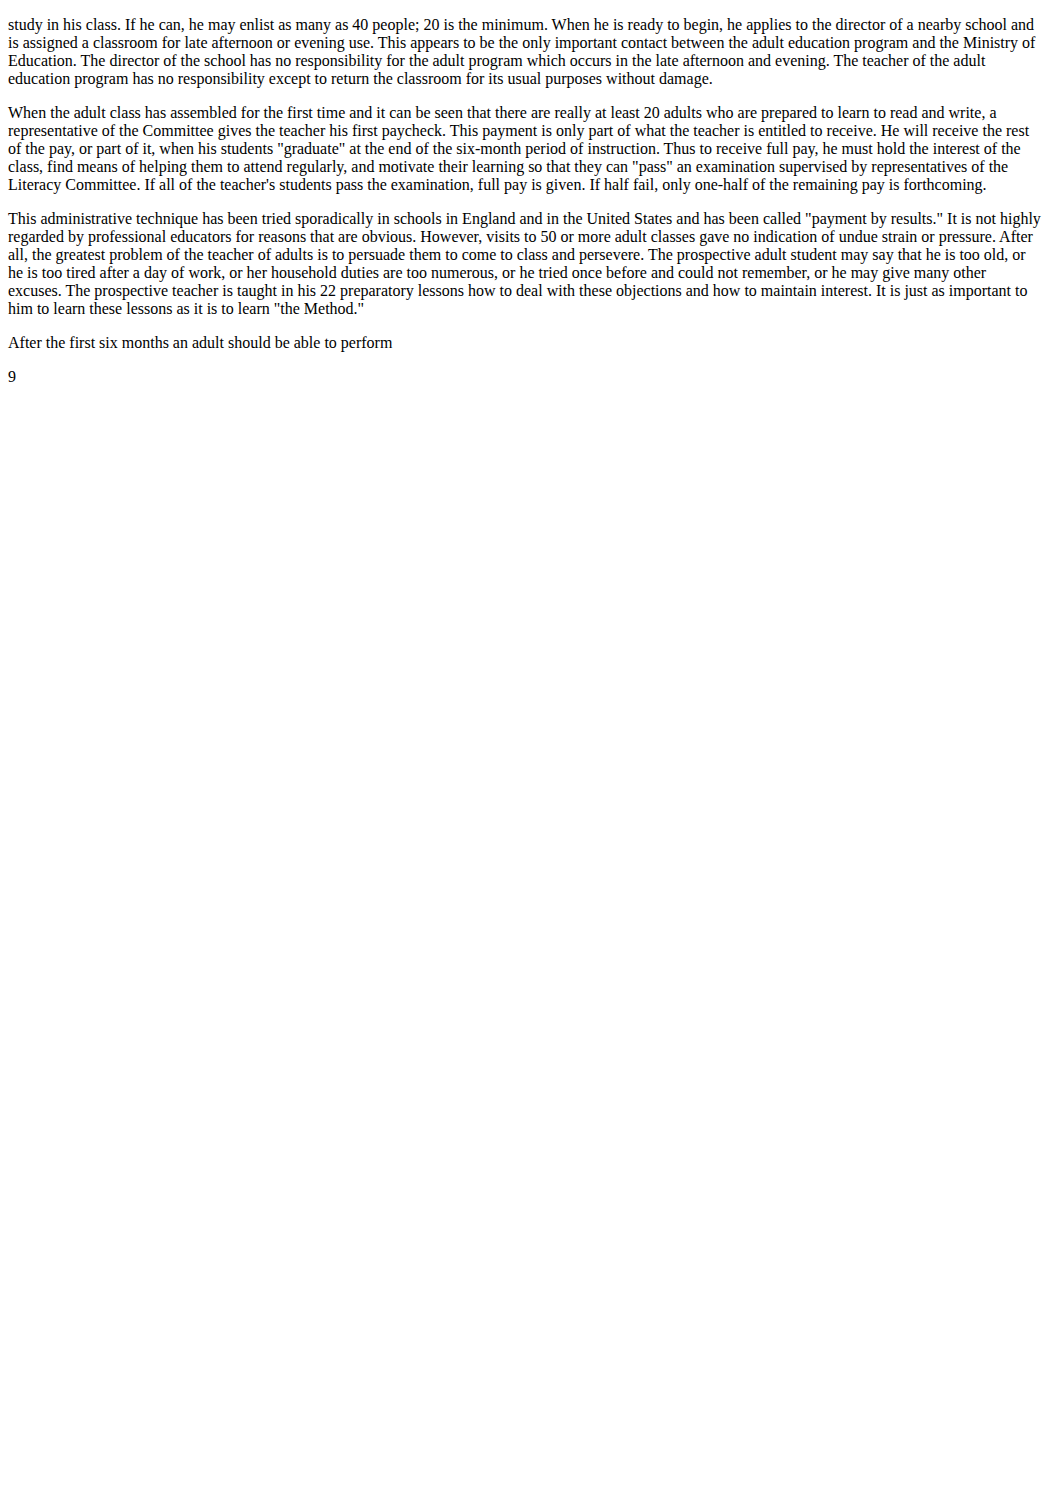study in his class. If he can, he may enlist as many as 40 people; 20 is the minimum. When he is ready to begin, he applies to the director of a nearby school and is assigned a classroom for late afternoon or evening use. This appears to be the only important contact between the adult education program and the Ministry of Education. The director of the school has no responsibility for the adult program which occurs in the late afternoon and evening. The teacher of the adult education program has no responsibility except to return the classroom for its usual purposes without damage.
When the adult class has assembled for the first time and it can be seen that there are really at least 20 adults who are prepared to learn to read and write, a representative of the Committee gives the teacher his first paycheck. This payment is only part of what the teacher is entitled to receive. He will receive the rest of the pay, or part of it, when his students "graduate" at the end of the six-month period of instruction. Thus to receive full pay, he must hold the interest of the class, find means of helping them to attend regularly, and motivate their learning so that they can "pass" an examination supervised by representatives of the Literacy Committee. If all of the teacher's students pass the examination, full pay is given. If half fail, only one-half of the remaining pay is forthcoming.
This administrative technique has been tried sporadically in schools in England and in the United States and has been called "payment by results." It is not highly regarded by professional educators for reasons that are obvious. However, visits to 50 or more adult classes gave no indication of undue strain or pressure. After all, the greatest problem of the teacher of adults is to persuade them to come to class and persevere. The prospective adult student may say that he is too old, or he is too tired after a day of work, or her household duties are too numerous, or he tried once before and could not remember, or he may give many other excuses. The prospective teacher is taught in his 22 preparatory lessons how to deal with these objections and how to maintain interest. It is just as important to him to learn these lessons as it is to learn "the Method."
After the first six months an adult should be able to perform
9